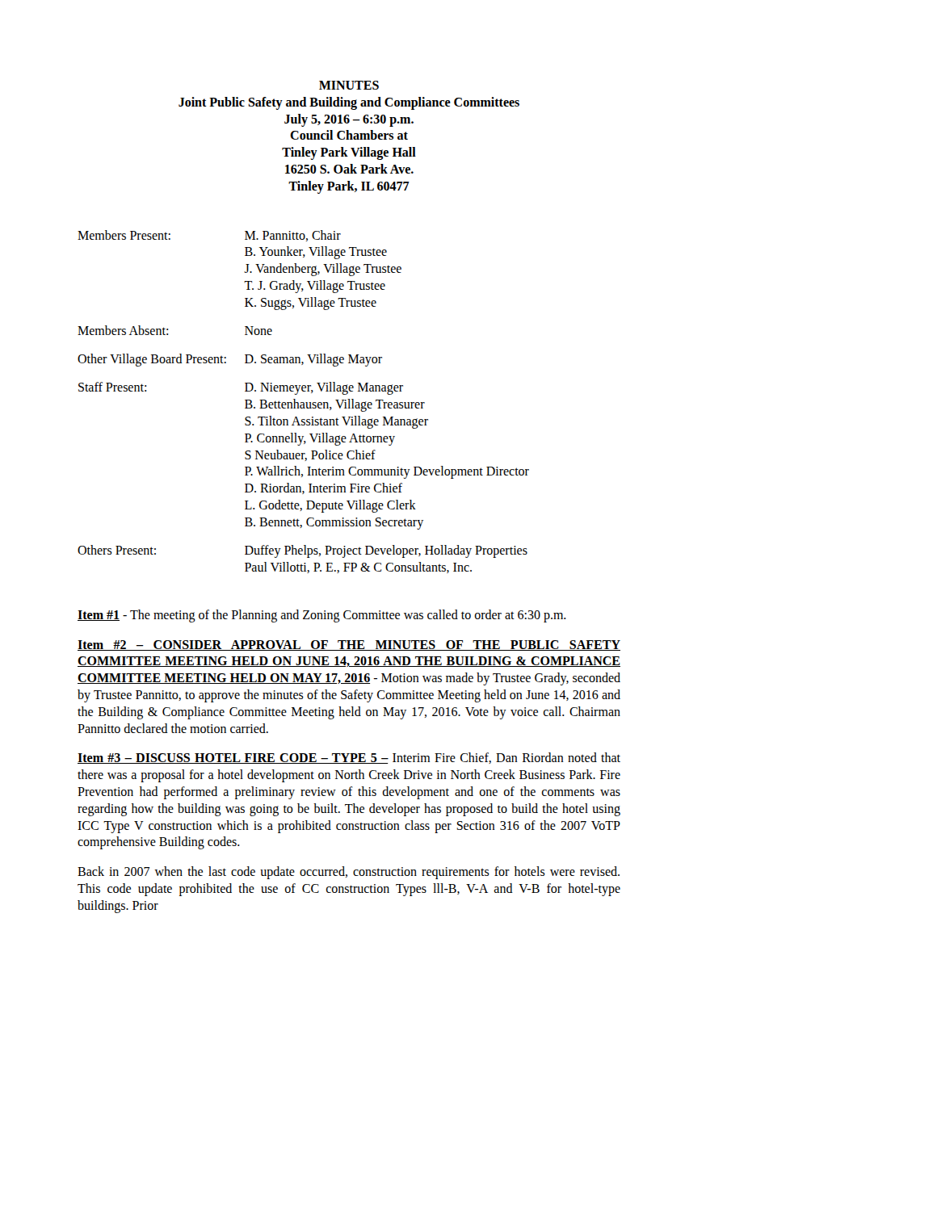MINUTES
Joint Public Safety and Building and Compliance Committees
July 5, 2016 – 6:30 p.m.
Council Chambers at
Tinley Park Village Hall
16250 S. Oak Park Ave.
Tinley Park, IL 60477
| Members Present: | M. Pannitto, Chair B. Younker, Village Trustee J. Vandenberg, Village Trustee T. J. Grady, Village Trustee K. Suggs, Village Trustee |
| Members Absent: | None |
| Other Village Board Present: | D. Seaman, Village Mayor |
| Staff Present: | D. Niemeyer, Village Manager B. Bettenhausen, Village Treasurer S. Tilton Assistant Village Manager P. Connelly, Village Attorney S Neubauer, Police Chief P. Wallrich, Interim Community Development Director D. Riordan, Interim Fire Chief L. Godette, Depute Village Clerk B. Bennett, Commission Secretary |
| Others Present: | Duffey Phelps, Project Developer, Holladay Properties Paul Villotti, P. E., FP & C Consultants, Inc. |
Item #1 - The meeting of the Planning and Zoning Committee was called to order at 6:30 p.m.
Item #2 – CONSIDER APPROVAL OF THE MINUTES OF THE PUBLIC SAFETY COMMITTEE MEETING HELD ON JUNE 14, 2016 AND THE BUILDING & COMPLIANCE COMMITTEE MEETING HELD ON MAY 17, 2016 - Motion was made by Trustee Grady, seconded by Trustee Pannitto, to approve the minutes of the Safety Committee Meeting held on June 14, 2016 and the Building & Compliance Committee Meeting held on May 17, 2016. Vote by voice call. Chairman Pannitto declared the motion carried.
Item #3 – DISCUSS HOTEL FIRE CODE – TYPE 5 – Interim Fire Chief, Dan Riordan noted that there was a proposal for a hotel development on North Creek Drive in North Creek Business Park. Fire Prevention had performed a preliminary review of this development and one of the comments was regarding how the building was going to be built. The developer has proposed to build the hotel using ICC Type V construction which is a prohibited construction class per Section 316 of the 2007 VoTP comprehensive Building codes.
Back in 2007 when the last code update occurred, construction requirements for hotels were revised. This code update prohibited the use of CC construction Types lll-B, V-A and V-B for hotel-type buildings. Prior